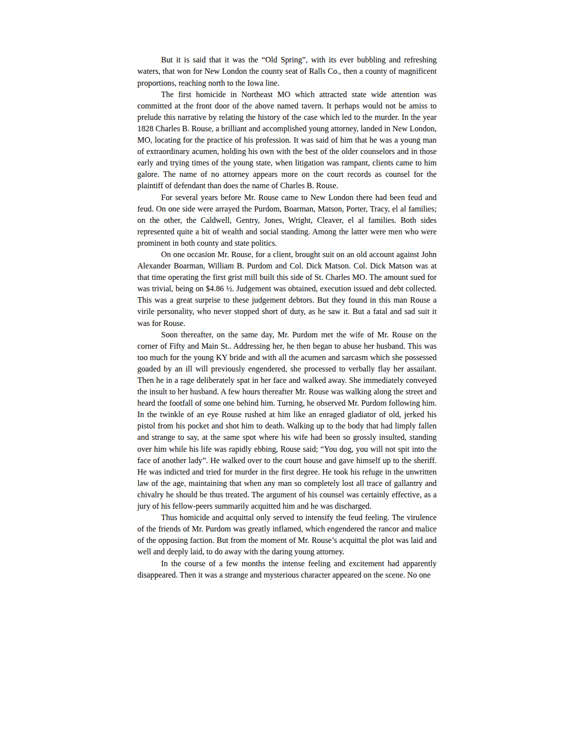But it is said that it was the “Old Spring”, with its ever bubbling and refreshing waters, that won for New London the county seat of Ralls Co., then a county of magnificent proportions, reaching north to the Iowa line.
The first homicide in Northeast MO which attracted state wide attention was committed at the front door of the above named tavern. It perhaps would not be amiss to prelude this narrative by relating the history of the case which led to the murder. In the year 1828 Charles B. Rouse, a brilliant and accomplished young attorney, landed in New London, MO, locating for the practice of his profession. It was said of him that he was a young man of extraordinary acumen, holding his own with the best of the older counselors and in those early and trying times of the young state, when litigation was rampant, clients came to him galore. The name of no attorney appears more on the court records as counsel for the plaintiff of defendant than does the name of Charles B. Rouse.
For several years before Mr. Rouse came to New London there had been feud and feud. On one side were arrayed the Purdom, Boarman, Matson, Porter, Tracy, el al families; on the other, the Caldwell, Gentry, Jones, Wright, Cleaver, el al families. Both sides represented quite a bit of wealth and social standing. Among the latter were men who were prominent in both county and state politics.
On one occasion Mr. Rouse, for a client, brought suit on an old account against John Alexander Boarman, William B. Purdom and Col. Dick Matson. Col. Dick Matson was at that time operating the first grist mill built this side of St. Charles MO. The amount sued for was trivial, being on $4.86 ½. Judgement was obtained, execution issued and debt collected. This was a great surprise to these judgement debtors. But they found in this man Rouse a virile personality, who never stopped short of duty, as he saw it. But a fatal and sad suit it was for Rouse.
Soon thereafter, on the same day, Mr. Purdom met the wife of Mr. Rouse on the corner of Fifty and Main St.. Addressing her, he then began to abuse her husband. This was too much for the young KY bride and with all the acumen and sarcasm which she possessed goaded by an ill will previously engendered, she processed to verbally flay her assailant. Then he in a rage deliberately spat in her face and walked away. She immediately conveyed the insult to her husband. A few hours thereafter Mr. Rouse was walking along the street and heard the footfall of some one behind him. Turning, he observed Mr. Purdom following him. In the twinkle of an eye Rouse rushed at him like an enraged gladiator of old, jerked his pistol from his pocket and shot him to death. Walking up to the body that had limply fallen and strange to say, at the same spot where his wife had been so grossly insulted, standing over him while his life was rapidly ebbing, Rouse said; “You dog, you will not spit into the face of another lady”. He walked over to the court house and gave himself up to the sheriff. He was indicted and tried for murder in the first degree. He took his refuge in the unwritten law of the age, maintaining that when any man so completely lost all trace of gallantry and chivalry he should be thus treated. The argument of his counsel was certainly effective, as a jury of his fellow-peers summarily acquitted him and he was discharged.
Thus homicide and acquittal only served to intensify the feud feeling. The virulence of the friends of Mr. Purdom was greatly inflamed, which engendered the rancor and malice of the opposing faction. But from the moment of Mr. Rouse’s acquittal the plot was laid and well and deeply laid, to do away with the daring young attorney.
In the course of a few months the intense feeling and excitement had apparently disappeared. Then it was a strange and mysterious character appeared on the scene. No one